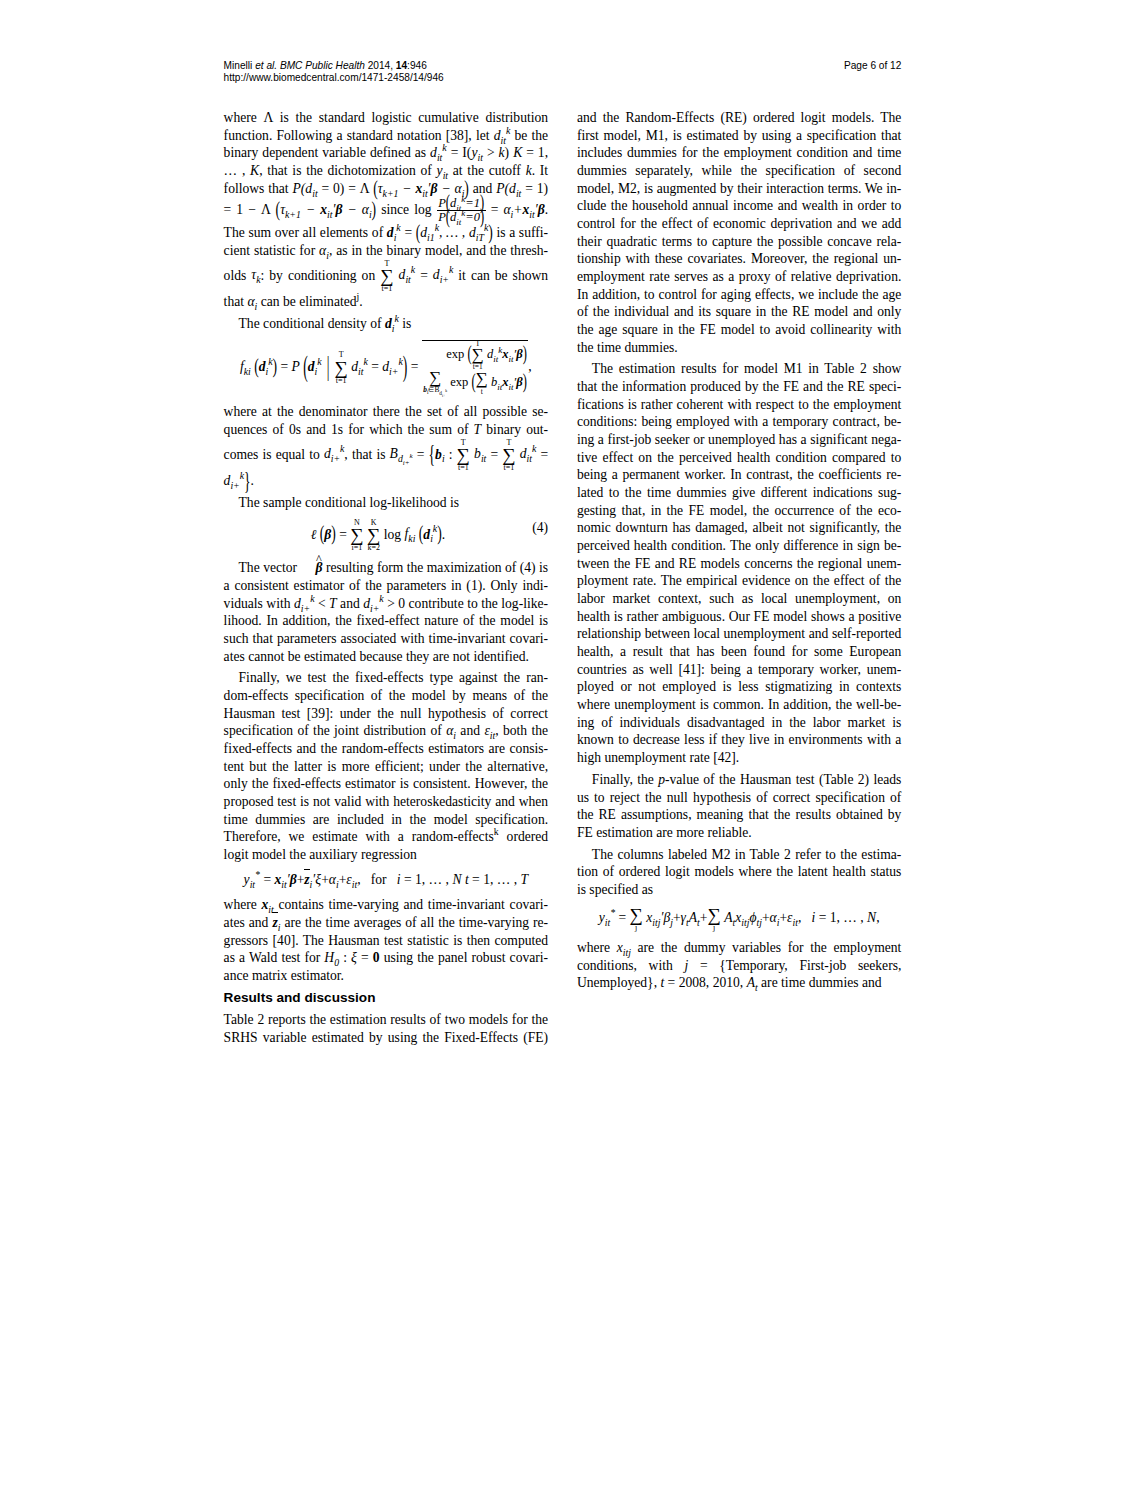Minelli et al. BMC Public Health 2014, 14:946
http://www.biomedcentral.com/1471-2458/14/946
Page 6 of 12
where Λ is the standard logistic cumulative distribution function. Following a standard notation [38], let ditk be the binary dependent variable defined as ditk = I(yit > k) K = 1, … , K, that is the dichotomization of yit at the cutoff k. It follows that P(dit = 0) = Λ (τk+1 − xit′β − αi) and P(dit = 1) = 1 − Λ (τk+1 − xit′β − αi) since log P(ditk=1) P(ditk=0) = αi+xit′β. The sum over all elements of dik = (di1k, … , diTk) is a sufficient statistic for αi, as in the binary model, and the thresholds τk: by conditioning on T∑t=1 ditk = di+k it can be shown that αi can be eliminatedj.
The conditional density of dik is
fki (dik) = P (dik | T∑t=1 ditk = di+k) = exp (T∑t=1 ditkxit′β) ∑bi∈Bdi+k exp (∑t bitxit′β) ,
where at the denominator there the set of all possible sequences of 0s and 1s for which the sum of T binary outcomes is equal to di+k, that is Bdi+k = {bi : T∑t=1 bit = T∑t=1 ditk = di+k}.
The sample conditional log-likelihood is
(4) ℓ (β) = N∑i=1 K∑k=2 log fki (dik).
The vector β resulting form the maximization of (4) is a consistent estimator of the parameters in (1). Only individuals with di+k < T and di+k > 0 contribute to the log-likelihood. In addition, the fixed-effect nature of the model is such that parameters associated with time-invariant covariates cannot be estimated because they are not identified.
Finally, we test the fixed-effects type against the random-effects specification of the model by means of the Hausman test [39]: under the null hypothesis of correct specification of the joint distribution of αi and εit, both the fixed-effects and the random-effects estimators are consistent but the latter is more efficient; under the alternative, only the fixed-effects estimator is consistent. However, the proposed test is not valid with heteroskedasticity and when time dummies are included in the model specification. Therefore, we estimate with a random-effectsk ordered logit model the auxiliary regression
yit* = xit′β+zi′ξ+αi+εit, for i = 1, … , N t = 1, … , T
where xit contains time-varying and time-invariant covariates and zi are the time averages of all the time-varying regressors [40]. The Hausman test statistic is then computed as a Wald test for H0 : ξ = 0 using the panel robust covariance matrix estimator.
Results and discussion
Table 2 reports the estimation results of two models for the SRHS variable estimated by using the Fixed-Effects (FE) and the Random-Effects (RE) ordered logit models. The first model, M1, is estimated by using a specification that includes dummies for the employment condition and time dummies separately, while the specification of second model, M2, is augmented by their interaction terms. We include the household annual income and wealth in order to control for the effect of economic deprivation and we add their quadratic terms to capture the possible concave relationship with these covariates. Moreover, the regional unemployment rate serves as a proxy of relative deprivation. In addition, to control for aging effects, we include the age of the individual and its square in the RE model and only the age square in the FE model to avoid collinearity with the time dummies.
The estimation results for model M1 in Table 2 show that the information produced by the FE and the RE specifications is rather coherent with respect to the employment conditions: being employed with a temporary contract, being a first-job seeker or unemployed has a significant negative effect on the perceived health condition compared to being a permanent worker. In contrast, the coefficients related to the time dummies give different indications suggesting that, in the FE model, the occurrence of the economic downturn has damaged, albeit not significantly, the perceived health condition. The only difference in sign between the FE and RE models concerns the regional unemployment rate. The empirical evidence on the effect of the labor market context, such as local unemployment, on health is rather ambiguous. Our FE model shows a positive relationship between local unemployment and self-reported health, a result that has been found for some European countries as well [41]: being a temporary worker, unemployed or not employed is less stigmatizing in contexts where unemployment is common. In addition, the well-being of individuals disadvantaged in the labor market is known to decrease less if they live in environments with a high unemployment rate [42].
Finally, the p-value of the Hausman test (Table 2) leads us to reject the null hypothesis of correct specification of the RE assumptions, meaning that the results obtained by FE estimation are more reliable.
The columns labeled M2 in Table 2 refer to the estimation of ordered logit models where the latent health status is specified as
yit* = ∑j xitj′βj+γtAt+∑j Atxitjϕtj+αi+εit, i = 1, … , N,
where xitj are the dummy variables for the employment conditions, with j = {Temporary, First-job seekers, Unemployed}, t = 2008, 2010, At are time dummies and